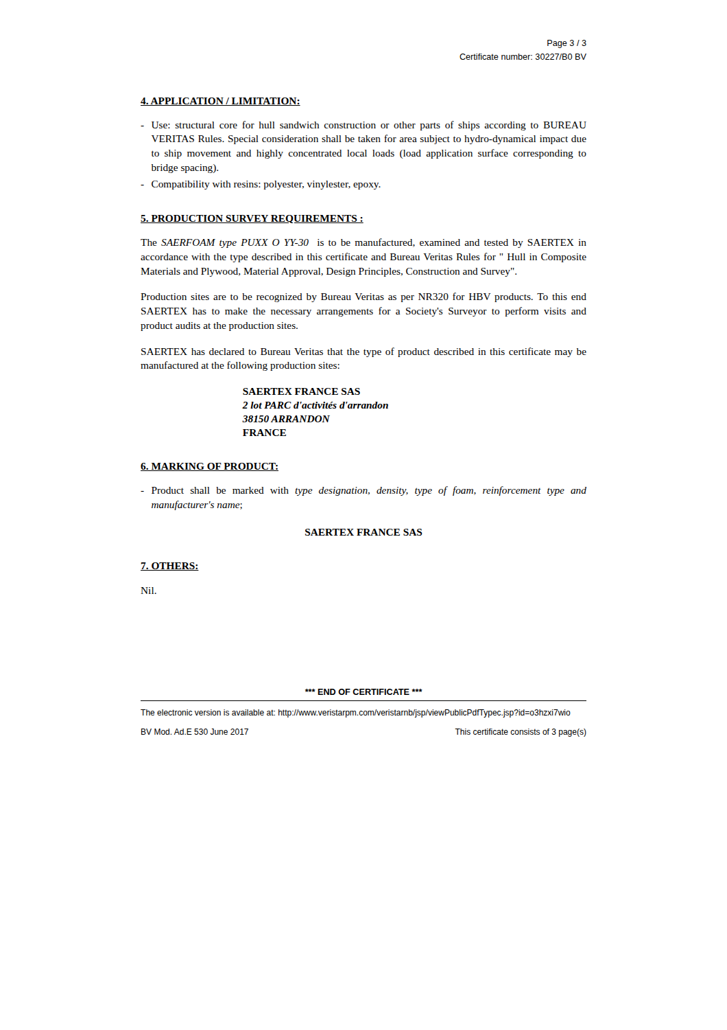Page 3 / 3
Certificate number: 30227/B0 BV
4. APPLICATION / LIMITATION:
Use: structural core for hull sandwich construction or other parts of ships according to BUREAU VERITAS Rules. Special consideration shall be taken for area subject to hydro-dynamical impact due to ship movement and highly concentrated local loads (load application surface corresponding to bridge spacing).
Compatibility with resins: polyester, vinylester, epoxy.
5. PRODUCTION SURVEY REQUIREMENTS :
The SAERFOAM type PUXX O YY-30 is to be manufactured, examined and tested by SAERTEX in accordance with the type described in this certificate and Bureau Veritas Rules for " Hull in Composite Materials and Plywood, Material Approval, Design Principles, Construction and Survey".
Production sites are to be recognized by Bureau Veritas as per NR320 for HBV products. To this end SAERTEX has to make the necessary arrangements for a Society's Surveyor to perform visits and product audits at the production sites.
SAERTEX has declared to Bureau Veritas that the type of product described in this certificate may be manufactured at the following production sites:
SAERTEX FRANCE SAS
2 lot PARC d'activités d'arrandon
38150 ARRANDON
FRANCE
6. MARKING OF PRODUCT:
Product shall be marked with type designation, density, type of foam, reinforcement type and manufacturer's name;
SAERTEX FRANCE SAS
7. OTHERS:
Nil.
*** END OF CERTIFICATE ***
The electronic version is available at: http://www.veristarpm.com/veristarnb/jsp/viewPublicPdfTypec.jsp?id=o3hzxi7wio
BV Mod. Ad.E 530 June 2017 This certificate consists of 3 page(s)